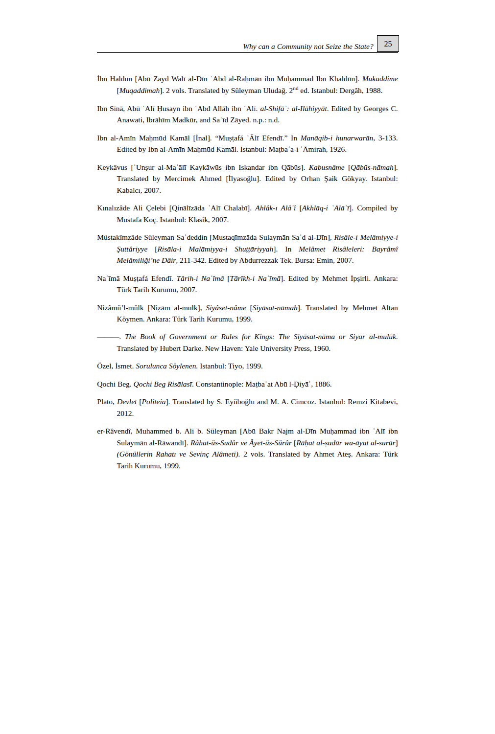Why can a Community not Seize the State?
25
İbn Haldun [Abū Zayd Walī al-Dīn ʿAbd al-Raḥmān ibn Muḥammad Ibn Khaldūn]. Mukaddime [Muqaddimah]. 2 vols. Translated by Süleyman Uludağ. 2nd ed. Istanbul: Dergâh, 1988.
Ibn Sīnā, Abū ʿAlī Ḥusayn ibn ʿAbd Allāh ibn ʿAlī. al-Shifāʾ: al-Ilāhiyyāt. Edited by Georges C. Anawati, Ibrāhīm Madkūr, and Saʿīd Zāyed. n.p.: n.d.
Ibn al-Amīn Maḥmūd Kamāl [İnal]. “Muṣṭafá ʿĀlī Efendī.” In Manāqib-i hunarwarān, 3-133. Edited by Ibn al-Amīn Maḥmūd Kamāl. Istanbul: Maṭbaʿa-i ʿĀmirah, 1926.
Keykâvus [ʿUnṣur al-Maʿālī Kaykāwūs ibn Iskandar ibn Qābūs]. Kabusnâme [Qābūs-nāmah]. Translated by Mercimek Ahmed [İlyasoğlu]. Edited by Orhan Şaik Gökyay. Istanbul: Kabalcı, 2007.
Kınalızâde Ali Çelebi [Qinālīzāda ʿAlī Chalabī]. Ahlâk-ı Alâʾî [Akhlāq-i ʿAlāʾī]. Compiled by Mustafa Koç. Istanbul: Klasik, 2007.
Müstakîmzâde Süleyman Saʿdeddin [Mustaqīmzāda Sulaymān Saʿd al-Dīn], Risâle-i Melâmiyye-i Şuttâriyye [Risāla-i Malāmiyya-i Shuṭṭāriyyah]. In Melâmet Risâleleri: Bayrâmî Melâmiliği’ne Dâir, 211-342. Edited by Abdurrezzak Tek. Bursa: Emin, 2007.
Naʿīmā Muṣṭafá Efendī. Târih-i Naʿîmâ [Tārīkh-i Naʿīmā]. Edited by Mehmet İpşirli. Ankara: Türk Tarih Kurumu, 2007.
Nizâmü’l-mülk [Niẓām al-mulk], Siyâset-nâme [Siyāsat-nāmah]. Translated by Mehmet Altan Köymen. Ankara: Türk Tarih Kurumu, 1999.
———. The Book of Government or Rules for Kings: The Siyāsat-nāma or Siyar al-mulūk. Translated by Hubert Darke. New Haven: Yale University Press, 1960.
Özel, İsmet. Sorulunca Söylenen. Istanbul: Tiyo, 1999.
Qochi Beg. Qochi Beg Risālasī. Constantinople: Maṭbaʿat Abū l-Ḍiyāʾ, 1886.
Plato, Devlet [Politeia]. Translated by S. Eyüboğlu and M. A. Cimcoz. Istanbul: Remzi Kitabevi, 2012.
er-Râvendî, Muhammed b. Ali b. Süleyman [Abū Bakr Najm al-Dīn Muḥammad ibn ʿAlī ibn Sulaymān al-Rāwandī]. Râhat-üs-Sudûr ve Âyet-üs-Sürûr [Rāḥat al-ṣudūr wa-āyat al-surūr] (Gönüllerin Rahatı ve Sevinç Alâmeti). 2 vols. Translated by Ahmet Ateş. Ankara: Türk Tarih Kurumu, 1999.